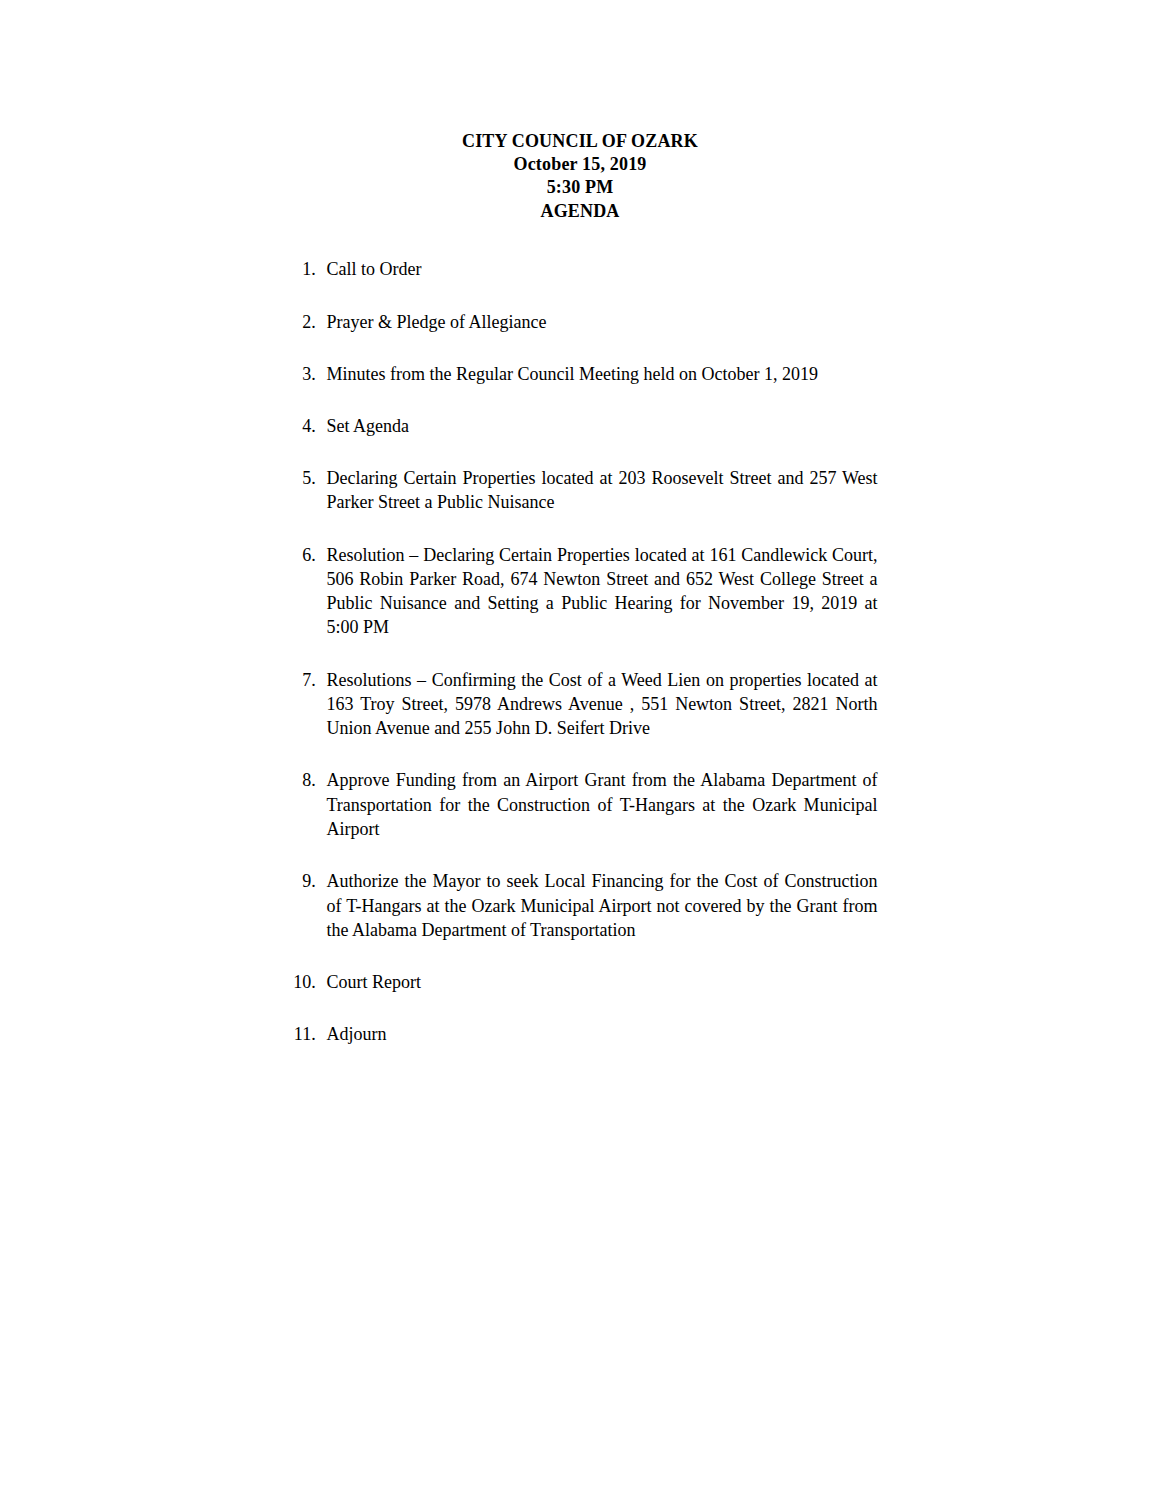CITY COUNCIL OF OZARK
October 15, 2019
5:30 PM
AGENDA
Call to Order
Prayer & Pledge of Allegiance
Minutes from the Regular Council Meeting held on October 1, 2019
Set Agenda
Declaring Certain Properties located at 203 Roosevelt Street and 257 West Parker Street a Public Nuisance
Resolution – Declaring Certain Properties located at 161 Candlewick Court, 506 Robin Parker Road, 674 Newton Street and 652 West College Street a Public Nuisance and Setting a Public Hearing for November 19, 2019 at 5:00 PM
Resolutions – Confirming the Cost of a Weed Lien on properties located at 163 Troy Street, 5978 Andrews Avenue , 551 Newton Street, 2821 North Union Avenue and 255 John D. Seifert Drive
Approve Funding from an Airport Grant from the Alabama Department of Transportation for the Construction of T-Hangars at the Ozark Municipal Airport
Authorize the Mayor to seek Local Financing for the Cost of Construction of T-Hangars at the Ozark Municipal Airport not covered by the Grant from the Alabama Department of Transportation
Court Report
Adjourn